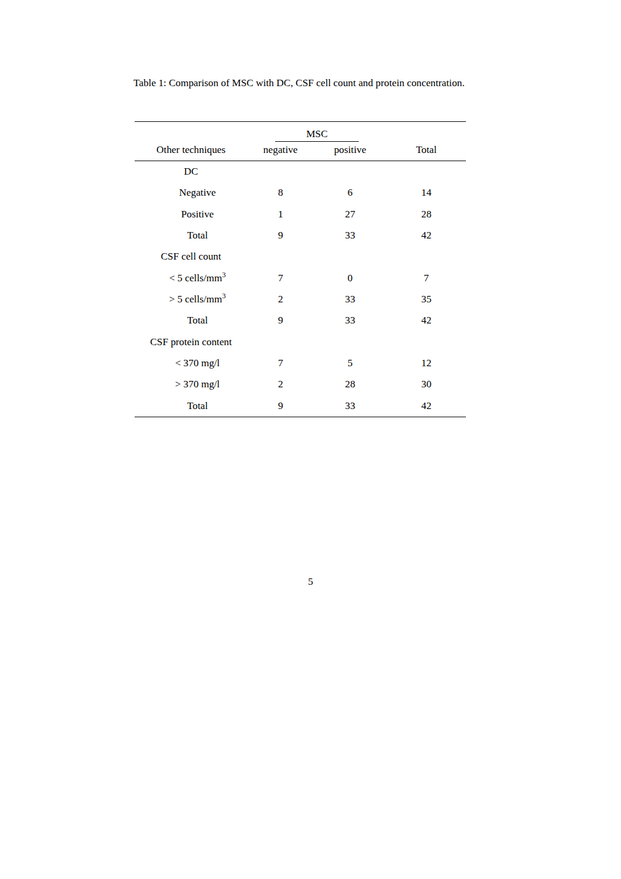Table 1: Comparison of MSC with DC, CSF cell count and protein concentration.
| | MSC | |
| Other techniques | negative | positive | Total |
| DC | | | |
| Negative | 8 | 6 | 14 |
| Positive | 1 | 27 | 28 |
| Total | 9 | 33 | 42 |
| CSF cell count | | | |
| < 5 cells/mm 3 | 7 | 0 | 7 |
| > 5 cells/mm 3 | 2 | 33 | 35 |
| Total | 9 | 33 | 42 |
| CSF protein content | | | |
| < 370 mg/l | 7 | 5 | 12 |
| > 370 mg/l | 2 | 28 | 30 |
| Total | 9 | 33 | 42 |
5